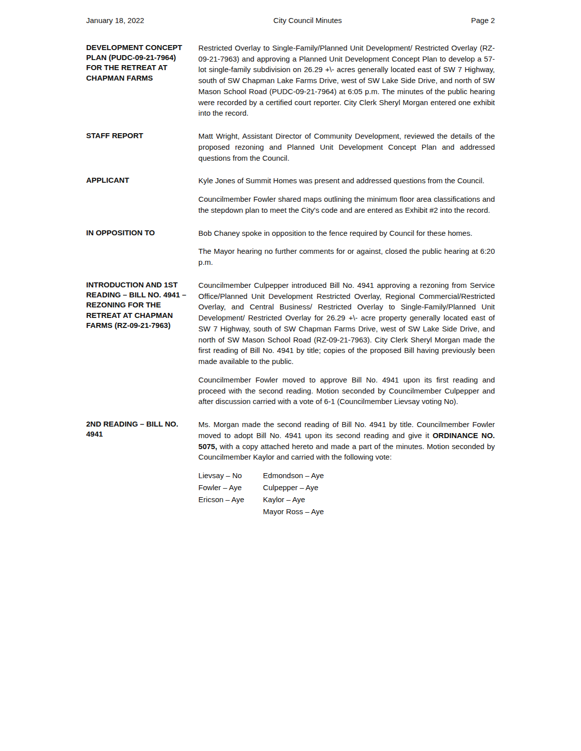January 18, 2022
City Council Minutes
Page 2
Development Concept Plan (PUDC-09-21-7964) for the Retreat at Chapman Farms
Restricted Overlay to Single-Family/Planned Unit Development/ Restricted Overlay (RZ-09-21-7963) and approving a Planned Unit Development Concept Plan to develop a 57-lot single-family subdivision on 26.29 +\- acres generally located east of SW 7 Highway, south of SW Chapman Lake Farms Drive, west of SW Lake Side Drive, and north of SW Mason School Road (PUDC-09-21-7964) at 6:05 p.m. The minutes of the public hearing were recorded by a certified court reporter. City Clerk Sheryl Morgan entered one exhibit into the record.
Staff Report
Matt Wright, Assistant Director of Community Development, reviewed the details of the proposed rezoning and Planned Unit Development Concept Plan and addressed questions from the Council.
Applicant
Kyle Jones of Summit Homes was present and addressed questions from the Council.
Councilmember Fowler shared maps outlining the minimum floor area classifications and the stepdown plan to meet the City's code and are entered as Exhibit #2 into the record.
In Opposition To
Bob Chaney spoke in opposition to the fence required by Council for these homes.
The Mayor hearing no further comments for or against, closed the public hearing at 6:20 p.m.
Introduction and 1st Reading – Bill No. 4941 – Rezoning for the Retreat at Chapman Farms (RZ-09-21-7963)
Councilmember Culpepper introduced Bill No. 4941 approving a rezoning from Service Office/Planned Unit Development Restricted Overlay, Regional Commercial/Restricted Overlay, and Central Business/ Restricted Overlay to Single-Family/Planned Unit Development/ Restricted Overlay for 26.29 +\- acre property generally located east of SW 7 Highway, south of SW Chapman Farms Drive, west of SW Lake Side Drive, and north of SW Mason School Road (RZ-09-21-7963). City Clerk Sheryl Morgan made the first reading of Bill No. 4941 by title; copies of the proposed Bill having previously been made available to the public.
Councilmember Fowler moved to approve Bill No. 4941 upon its first reading and proceed with the second reading. Motion seconded by Councilmember Culpepper and after discussion carried with a vote of 6-1 (Councilmember Lievsay voting No).
2nd Reading – Bill No. 4941
Ms. Morgan made the second reading of Bill No. 4941 by title. Councilmember Fowler moved to adopt Bill No. 4941 upon its second reading and give it ORDINANCE NO. 5075, with a copy attached hereto and made a part of the minutes. Motion seconded by Councilmember Kaylor and carried with the following vote:
| Lievsay – No | Edmondson – Aye |
| Fowler – Aye | Culpepper – Aye |
| Ericson – Aye | Kaylor – Aye |
| | Mayor Ross – Aye |